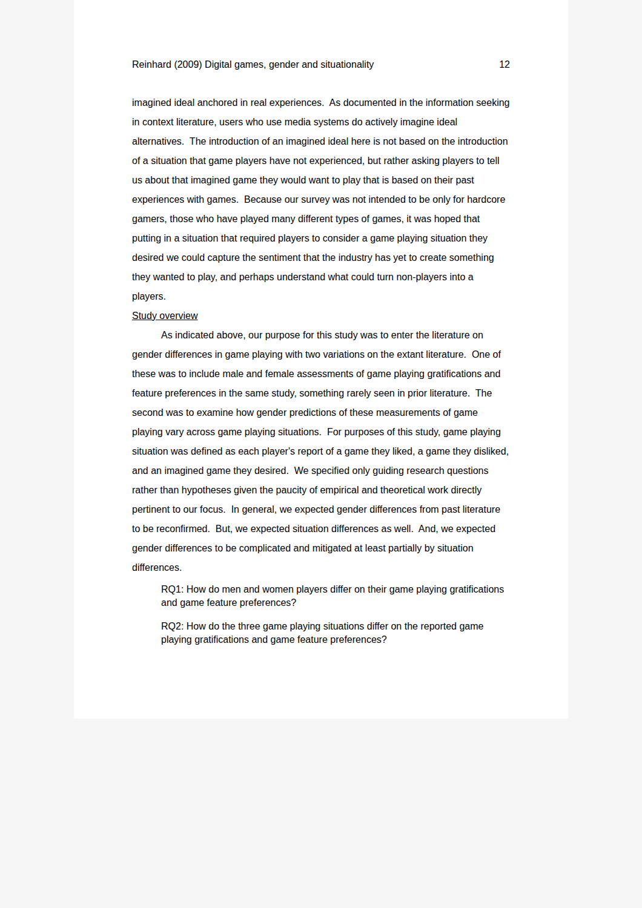Reinhard (2009) Digital games, gender and situationality 12
imagined ideal anchored in real experiences. As documented in the information seeking in context literature, users who use media systems do actively imagine ideal alternatives. The introduction of an imagined ideal here is not based on the introduction of a situation that game players have not experienced, but rather asking players to tell us about that imagined game they would want to play that is based on their past experiences with games. Because our survey was not intended to be only for hardcore gamers, those who have played many different types of games, it was hoped that putting in a situation that required players to consider a game playing situation they desired we could capture the sentiment that the industry has yet to create something they wanted to play, and perhaps understand what could turn non-players into a players.
Study overview
As indicated above, our purpose for this study was to enter the literature on gender differences in game playing with two variations on the extant literature. One of these was to include male and female assessments of game playing gratifications and feature preferences in the same study, something rarely seen in prior literature. The second was to examine how gender predictions of these measurements of game playing vary across game playing situations. For purposes of this study, game playing situation was defined as each player's report of a game they liked, a game they disliked, and an imagined game they desired. We specified only guiding research questions rather than hypotheses given the paucity of empirical and theoretical work directly pertinent to our focus. In general, we expected gender differences from past literature to be reconfirmed. But, we expected situation differences as well. And, we expected gender differences to be complicated and mitigated at least partially by situation differences.
RQ1: How do men and women players differ on their game playing gratifications and game feature preferences?
RQ2: How do the three game playing situations differ on the reported game playing gratifications and game feature preferences?